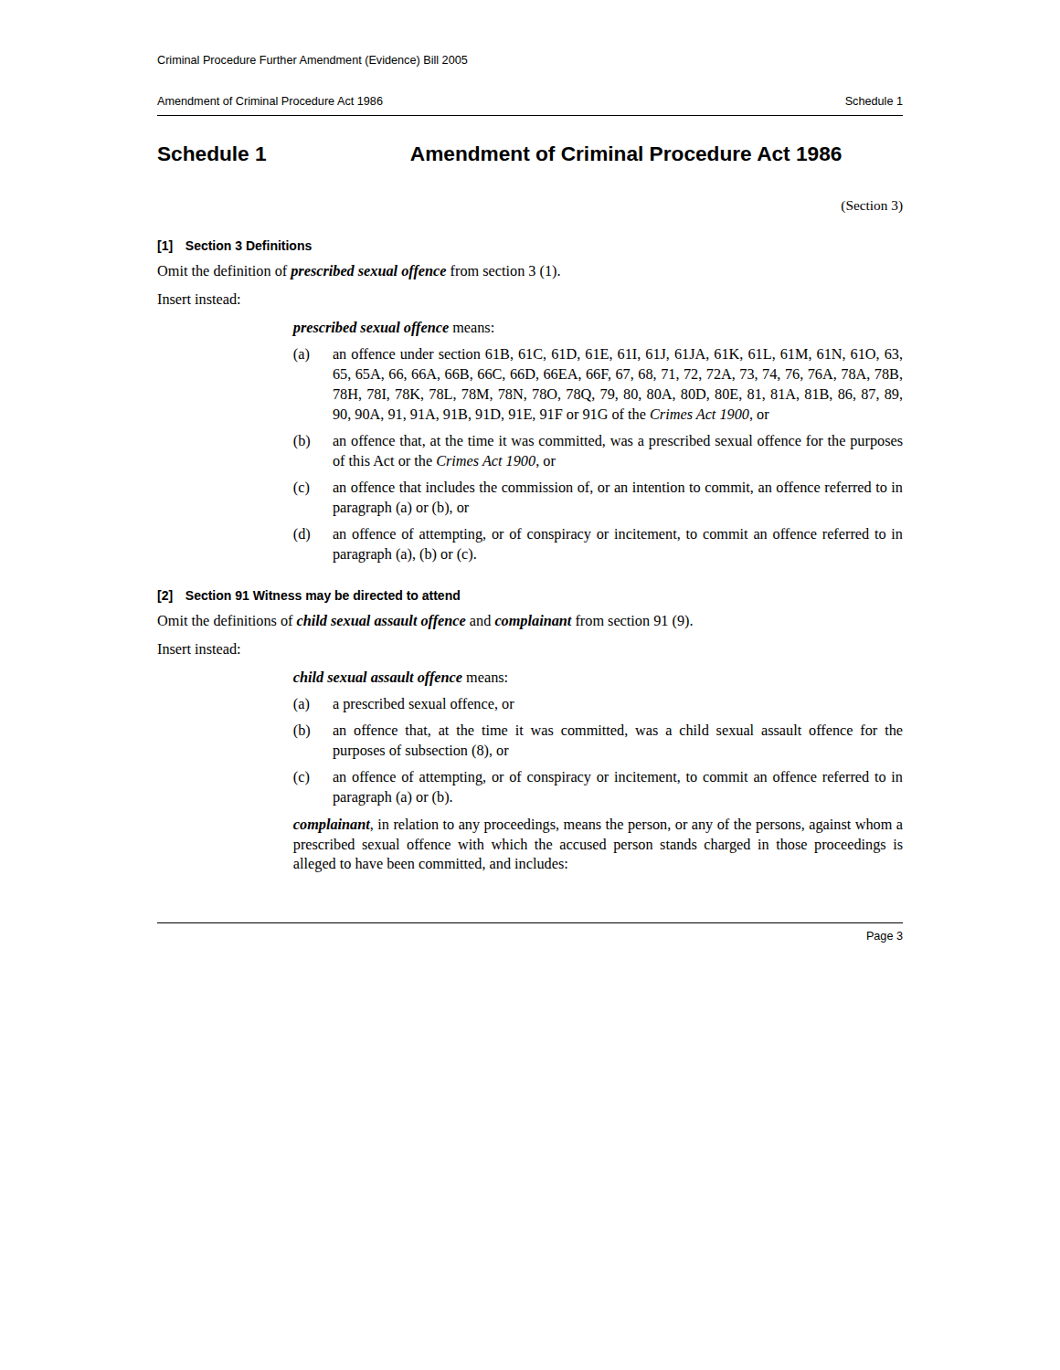Criminal Procedure Further Amendment (Evidence) Bill 2005
Amendment of Criminal Procedure Act 1986 Schedule 1
Schedule 1 Amendment of Criminal Procedure Act 1986
(Section 3)
[1] Section 3 Definitions
Omit the definition of prescribed sexual offence from section 3 (1).
Insert instead:
prescribed sexual offence means:
(a) an offence under section 61B, 61C, 61D, 61E, 61I, 61J, 61JA, 61K, 61L, 61M, 61N, 61O, 63, 65, 65A, 66, 66A, 66B, 66C, 66D, 66EA, 66F, 67, 68, 71, 72, 72A, 73, 74, 76, 76A, 78A, 78B, 78H, 78I, 78K, 78L, 78M, 78N, 78O, 78Q, 79, 80, 80A, 80D, 80E, 81, 81A, 81B, 86, 87, 89, 90, 90A, 91, 91A, 91B, 91D, 91E, 91F or 91G of the Crimes Act 1900, or
(b) an offence that, at the time it was committed, was a prescribed sexual offence for the purposes of this Act or the Crimes Act 1900, or
(c) an offence that includes the commission of, or an intention to commit, an offence referred to in paragraph (a) or (b), or
(d) an offence of attempting, or of conspiracy or incitement, to commit an offence referred to in paragraph (a), (b) or (c).
[2] Section 91 Witness may be directed to attend
Omit the definitions of child sexual assault offence and complainant from section 91 (9).
Insert instead:
child sexual assault offence means:
(a) a prescribed sexual offence, or
(b) an offence that, at the time it was committed, was a child sexual assault offence for the purposes of subsection (8), or
(c) an offence of attempting, or of conspiracy or incitement, to commit an offence referred to in paragraph (a) or (b).
complainant, in relation to any proceedings, means the person, or any of the persons, against whom a prescribed sexual offence with which the accused person stands charged in those proceedings is alleged to have been committed, and includes:
Page 3